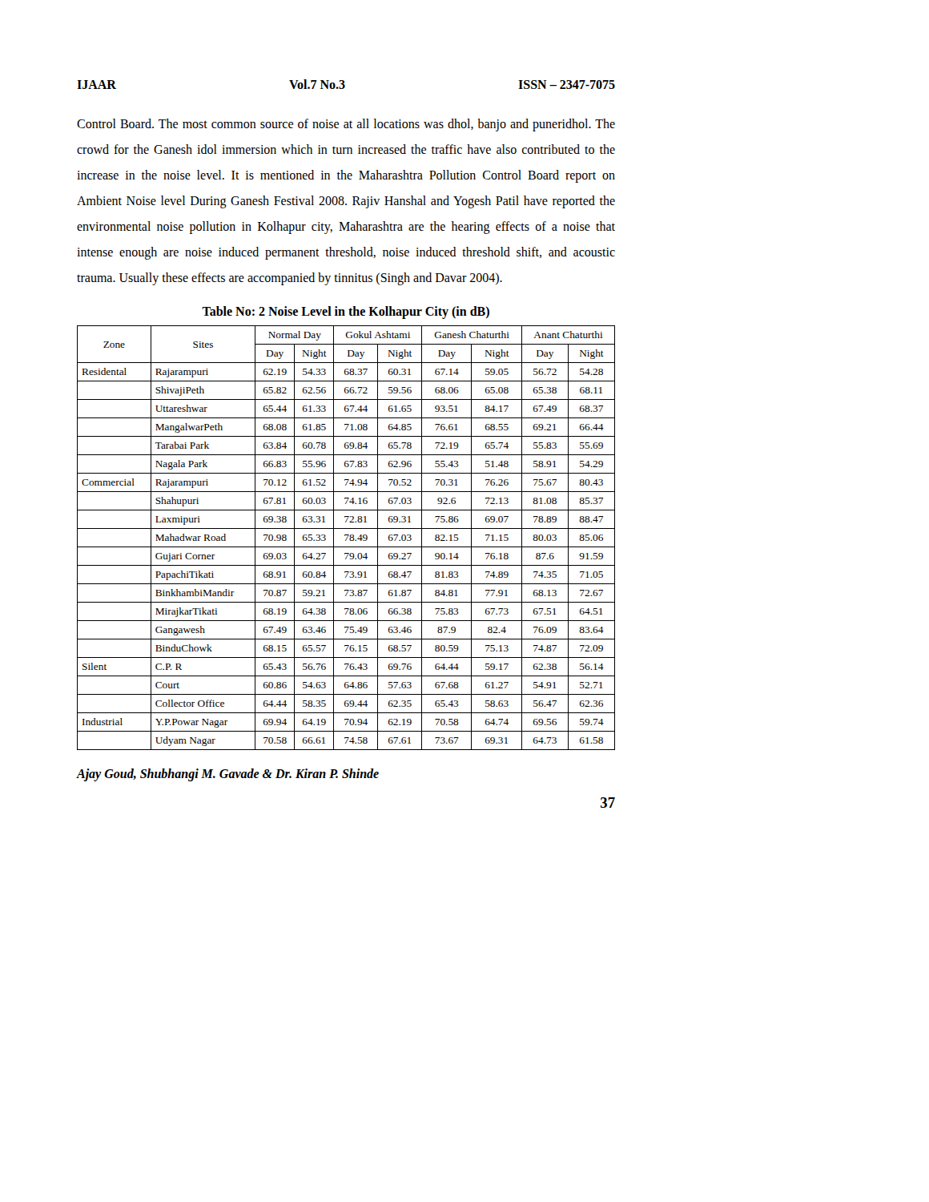IJAAR Vol.7 No.3 ISSN – 2347-7075
Control Board. The most common source of noise at all locations was dhol, banjo and puneridhol. The crowd for the Ganesh idol immersion which in turn increased the traffic have also contributed to the increase in the noise level. It is mentioned in the Maharashtra Pollution Control Board report on Ambient Noise level During Ganesh Festival 2008. Rajiv Hanshal and Yogesh Patil have reported the environmental noise pollution in Kolhapur city, Maharashtra are the hearing effects of a noise that intense enough are noise induced permanent threshold, noise induced threshold shift, and acoustic trauma. Usually these effects are accompanied by tinnitus (Singh and Davar 2004).
Table No: 2 Noise Level in the Kolhapur City (in dB)
| Zone | Sites | Normal Day | Gokul Ashtami | Ganesh Chaturthi | Anant Chaturthi |
| --- | --- | --- | --- | --- | --- |
| Day | Night | Day | Night | Day | Night | Day | Night |
| Residental | Rajarampuri | 62.19 | 54.33 | 68.37 | 60.31 | 67.14 | 59.05 | 56.72 | 54.28 |
| | ShivajiPeth | 65.82 | 62.56 | 66.72 | 59.56 | 68.06 | 65.08 | 65.38 | 68.11 |
| | Uttareshwar | 65.44 | 61.33 | 67.44 | 61.65 | 93.51 | 84.17 | 67.49 | 68.37 |
| | MangalwarPeth | 68.08 | 61.85 | 71.08 | 64.85 | 76.61 | 68.55 | 69.21 | 66.44 |
| | Tarabai Park | 63.84 | 60.78 | 69.84 | 65.78 | 72.19 | 65.74 | 55.83 | 55.69 |
| | Nagala Park | 66.83 | 55.96 | 67.83 | 62.96 | 55.43 | 51.48 | 58.91 | 54.29 |
| Commercial | Rajarampuri | 70.12 | 61.52 | 74.94 | 70.52 | 70.31 | 76.26 | 75.67 | 80.43 |
| | Shahupuri | 67.81 | 60.03 | 74.16 | 67.03 | 92.6 | 72.13 | 81.08 | 85.37 |
| | Laxmipuri | 69.38 | 63.31 | 72.81 | 69.31 | 75.86 | 69.07 | 78.89 | 88.47 |
| | Mahadwar Road | 70.98 | 65.33 | 78.49 | 67.03 | 82.15 | 71.15 | 80.03 | 85.06 |
| | Gujari Corner | 69.03 | 64.27 | 79.04 | 69.27 | 90.14 | 76.18 | 87.6 | 91.59 |
| | PapachiTikati | 68.91 | 60.84 | 73.91 | 68.47 | 81.83 | 74.89 | 74.35 | 71.05 |
| | BinkhambiMandir | 70.87 | 59.21 | 73.87 | 61.87 | 84.81 | 77.91 | 68.13 | 72.67 |
| | MirajkarTikati | 68.19 | 64.38 | 78.06 | 66.38 | 75.83 | 67.73 | 67.51 | 64.51 |
| | Gangawesh | 67.49 | 63.46 | 75.49 | 63.46 | 87.9 | 82.4 | 76.09 | 83.64 |
| | BinduChowk | 68.15 | 65.57 | 76.15 | 68.57 | 80.59 | 75.13 | 74.87 | 72.09 |
| Silent | C.P. R | 65.43 | 56.76 | 76.43 | 69.76 | 64.44 | 59.17 | 62.38 | 56.14 |
| | Court | 60.86 | 54.63 | 64.86 | 57.63 | 67.68 | 61.27 | 54.91 | 52.71 |
| | Collector Office | 64.44 | 58.35 | 69.44 | 62.35 | 65.43 | 58.63 | 56.47 | 62.36 |
| Industrial | Y.P.Powar Nagar | 69.94 | 64.19 | 70.94 | 62.19 | 70.58 | 64.74 | 69.56 | 59.74 |
| | Udyam Nagar | 70.58 | 66.61 | 74.58 | 67.61 | 73.67 | 69.31 | 64.73 | 61.58 |
Ajay Goud, Shubhangi M. Gavade & Dr. Kiran P. Shinde
37